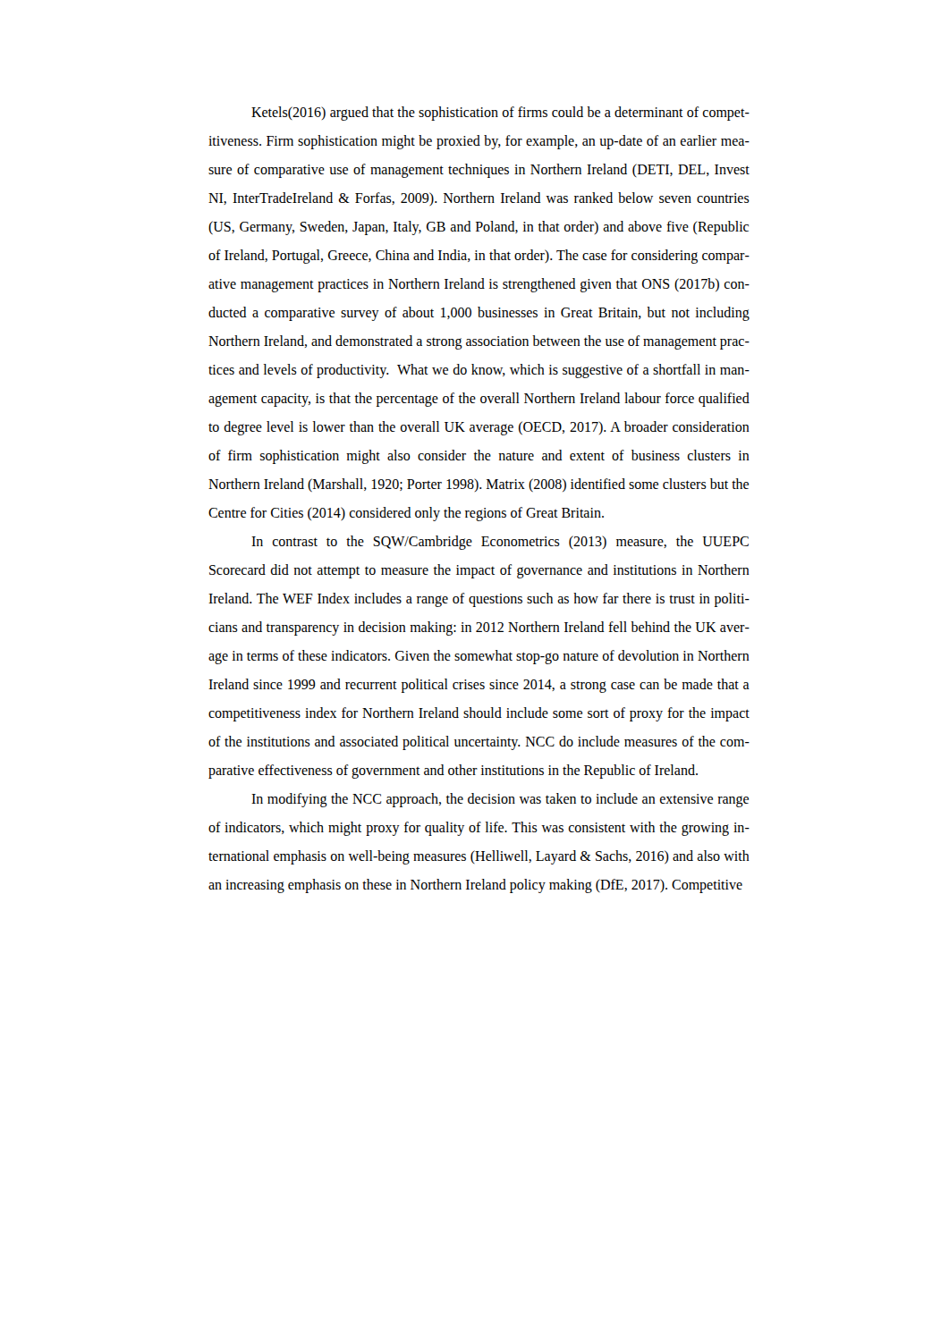Ketels(2016) argued that the sophistication of firms could be a determinant of competitiveness. Firm sophistication might be proxied by, for example, an up-date of an earlier measure of comparative use of management techniques in Northern Ireland (DETI, DEL, Invest NI, InterTradeIreland & Forfas, 2009). Northern Ireland was ranked below seven countries (US, Germany, Sweden, Japan, Italy, GB and Poland, in that order) and above five (Republic of Ireland, Portugal, Greece, China and India, in that order). The case for considering comparative management practices in Northern Ireland is strengthened given that ONS (2017b) conducted a comparative survey of about 1,000 businesses in Great Britain, but not including Northern Ireland, and demonstrated a strong association between the use of management practices and levels of productivity. What we do know, which is suggestive of a shortfall in management capacity, is that the percentage of the overall Northern Ireland labour force qualified to degree level is lower than the overall UK average (OECD, 2017). A broader consideration of firm sophistication might also consider the nature and extent of business clusters in Northern Ireland (Marshall, 1920; Porter 1998). Matrix (2008) identified some clusters but the Centre for Cities (2014) considered only the regions of Great Britain.
In contrast to the SQW/Cambridge Econometrics (2013) measure, the UUEPC Scorecard did not attempt to measure the impact of governance and institutions in Northern Ireland. The WEF Index includes a range of questions such as how far there is trust in politicians and transparency in decision making: in 2012 Northern Ireland fell behind the UK average in terms of these indicators. Given the somewhat stop-go nature of devolution in Northern Ireland since 1999 and recurrent political crises since 2014, a strong case can be made that a competitiveness index for Northern Ireland should include some sort of proxy for the impact of the institutions and associated political uncertainty. NCC do include measures of the comparative effectiveness of government and other institutions in the Republic of Ireland.
In modifying the NCC approach, the decision was taken to include an extensive range of indicators, which might proxy for quality of life. This was consistent with the growing international emphasis on well-being measures (Helliwell, Layard & Sachs, 2016) and also with an increasing emphasis on these in Northern Ireland policy making (DfE, 2017). Competitive